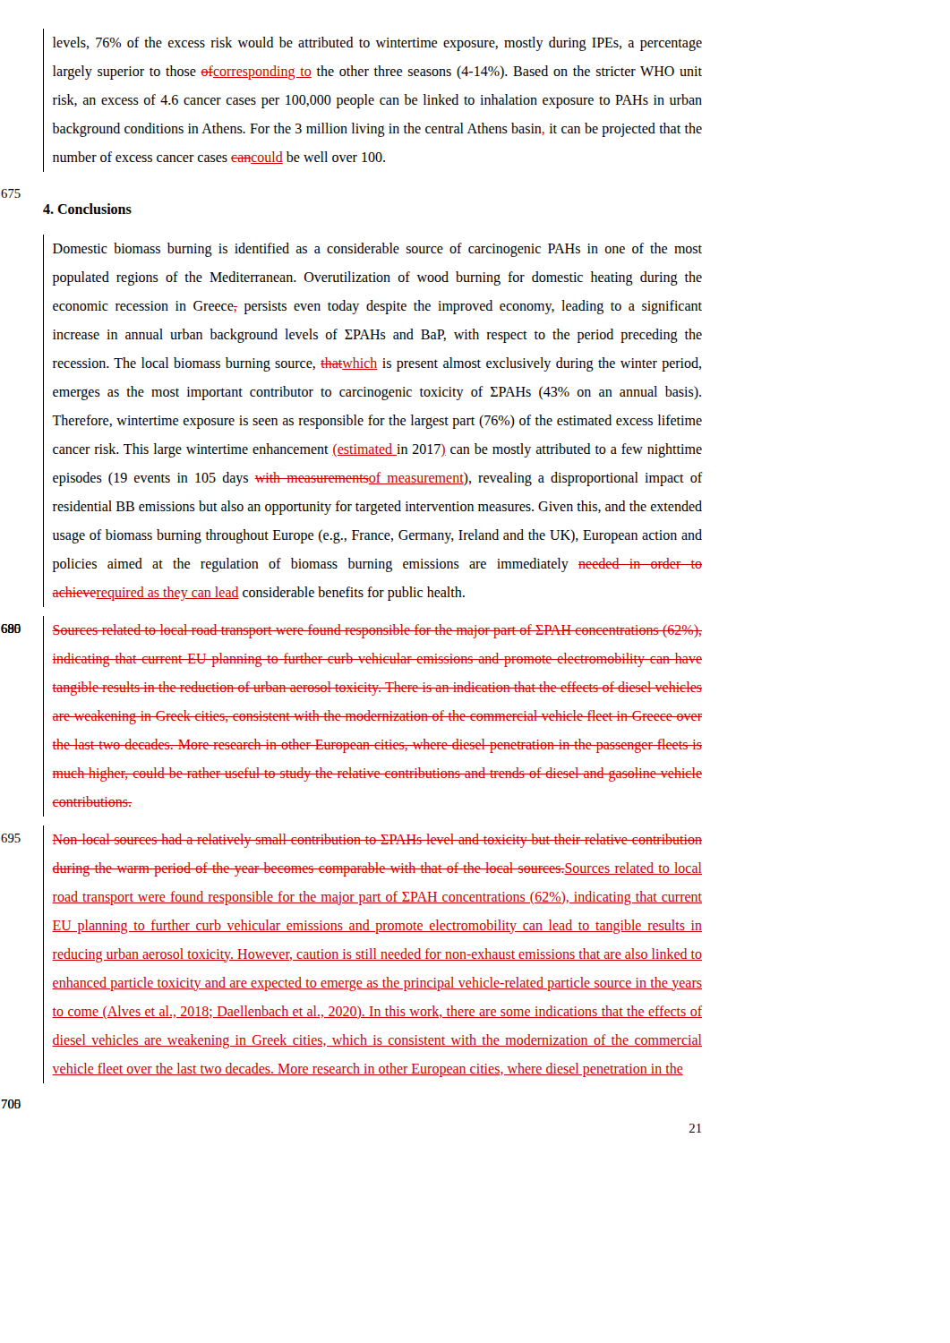levels, 76% of the excess risk would be attributed to wintertime exposure, mostly during IPEs, a percentage largely superior to those ofcorresponding to the other three seasons (4-14%). Based on the stricter WHO unit risk, an excess of 4.6 cancer cases per 100,000 people can be linked to inhalation exposure to PAHs in urban background conditions in Athens. For the 3 million living in the central Athens basin, it can be projected that the number of excess cancer cases cancould be well over 100.
675
4. Conclusions
Domestic biomass burning is identified as a considerable source of carcinogenic PAHs in one of the most populated regions of the Mediterranean. Overutilization of wood burning for domestic heating during the economic recession in Greece, persists even today despite the improved economy, leading to a significant increase in annual urban background levels of ΣPAHs and BaP, with respect to the period preceding the recession. The local biomass burning source, thatwhich is present almost exclusively during the winter period, emerges as the most important contributor to carcinogenic toxicity of ΣPAHs (43% on an annual basis). Therefore, wintertime exposure is seen as responsible for the largest part (76%) of the estimated excess lifetime cancer risk. This large wintertime enhancement (estimated in 2017) can be mostly attributed to a few nighttime episodes (19 events in 105 days with measurementsof measurement), revealing a disproportional impact of residential BB emissions but also an opportunity for targeted intervention measures. Given this, and the extended usage of biomass burning throughout Europe (e.g., France, Germany, Ireland and the UK), European action and policies aimed at the regulation of biomass burning emissions are immediately needed in order to achieverequired as they can lead considerable benefits for public health.
680
685
690
Sources related to local road transport were found responsible for the major part of ΣPAH concentrations (62%), indicating that current EU planning to further curb vehicular emissions and promote electromobility can have tangible results in the reduction of urban aerosol toxicity. There is an indication that the effects of diesel vehicles are weakening in Greek cities, consistent with the modernization of the commercial vehicle fleet in Greece over the last two decades. More research in other European cities, where diesel penetration in the passenger fleets is much higher, could be rather useful to study the relative contributions and trends of diesel and gasoline vehicle contributions.
695
Non-local sources had a relatively small contribution to ΣPAHs level and toxicity but their relative contribution during the warm period of the year becomes comparable with that of the local sources. Sources related to local road transport were found responsible for the major part of ΣPAH concentrations (62%), indicating that current EU planning to further curb vehicular emissions and promote electromobility can lead to tangible results in reducing urban aerosol toxicity. However, caution is still needed for non-exhaust emissions that are also linked to enhanced particle toxicity and are expected to emerge as the principal vehicle-related particle source in the years to come (Alves et al., 2018; Daellenbach et al., 2020). In this work, there are some indications that the effects of diesel vehicles are weakening in Greek cities, which is consistent with the modernization of the commercial vehicle fleet over the last two decades. More research in other European cities, where diesel penetration in the
700
705
21